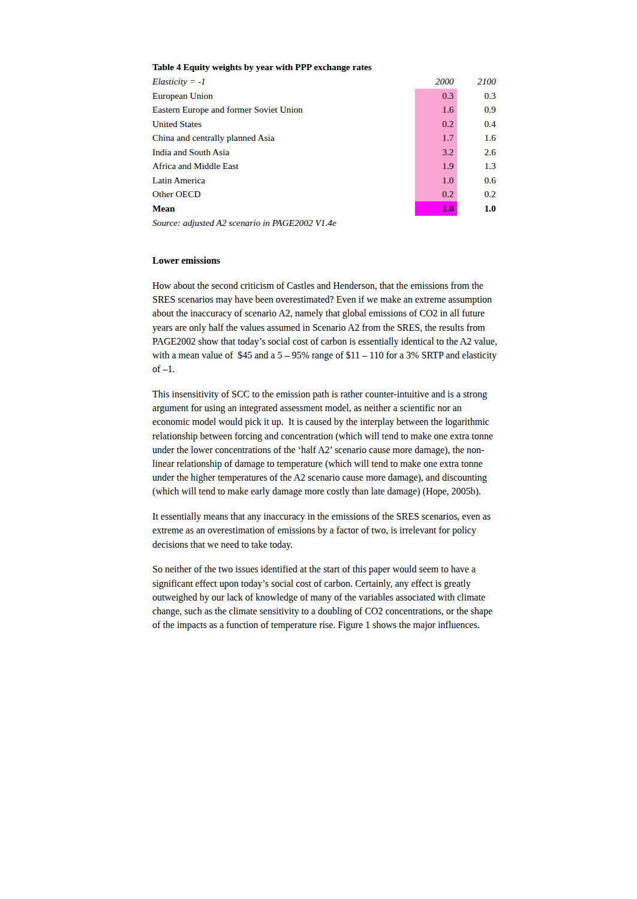| Table 4 Equity weights by year with PPP exchange rates |
| Elasticity = -1 | | 2000 | 2100 |
| European Union | | 0.3 | 0.3 |
| Eastern Europe and former Soviet Union | | 1.6 | 0.9 |
| United States | | 0.2 | 0.4 |
| China and centrally planned Asia | | 1.7 | 1.6 |
| India and South Asia | | 3.2 | 2.6 |
| Africa and Middle East | | 1.9 | 1.3 |
| Latin America | | 1.0 | 0.6 |
| Other OECD | | 0.2 | 0.2 |
| Mean | | 1.0 | 1.0 |
Source: adjusted A2 scenario in PAGE2002 V1.4e
Lower emissions
How about the second criticism of Castles and Henderson, that the emissions from the SRES scenarios may have been overestimated? Even if we make an extreme assumption about the inaccuracy of scenario A2, namely that global emissions of CO2 in all future years are only half the values assumed in Scenario A2 from the SRES, the results from PAGE2002 show that today’s social cost of carbon is essentially identical to the A2 value, with a mean value of $45 and a 5 – 95% range of $11 – 110 for a 3% SRTP and elasticity of –1.
This insensitivity of SCC to the emission path is rather counter-intuitive and is a strong argument for using an integrated assessment model, as neither a scientific nor an economic model would pick it up. It is caused by the interplay between the logarithmic relationship between forcing and concentration (which will tend to make one extra tonne under the lower concentrations of the ‘half A2’ scenario cause more damage), the non-linear relationship of damage to temperature (which will tend to make one extra tonne under the higher temperatures of the A2 scenario cause more damage), and discounting (which will tend to make early damage more costly than late damage) (Hope, 2005b).
It essentially means that any inaccuracy in the emissions of the SRES scenarios, even as extreme as an overestimation of emissions by a factor of two, is irrelevant for policy decisions that we need to take today.
So neither of the two issues identified at the start of this paper would seem to have a significant effect upon today’s social cost of carbon. Certainly, any effect is greatly outweighed by our lack of knowledge of many of the variables associated with climate change, such as the climate sensitivity to a doubling of CO2 concentrations, or the shape of the impacts as a function of temperature rise. Figure 1 shows the major influences.